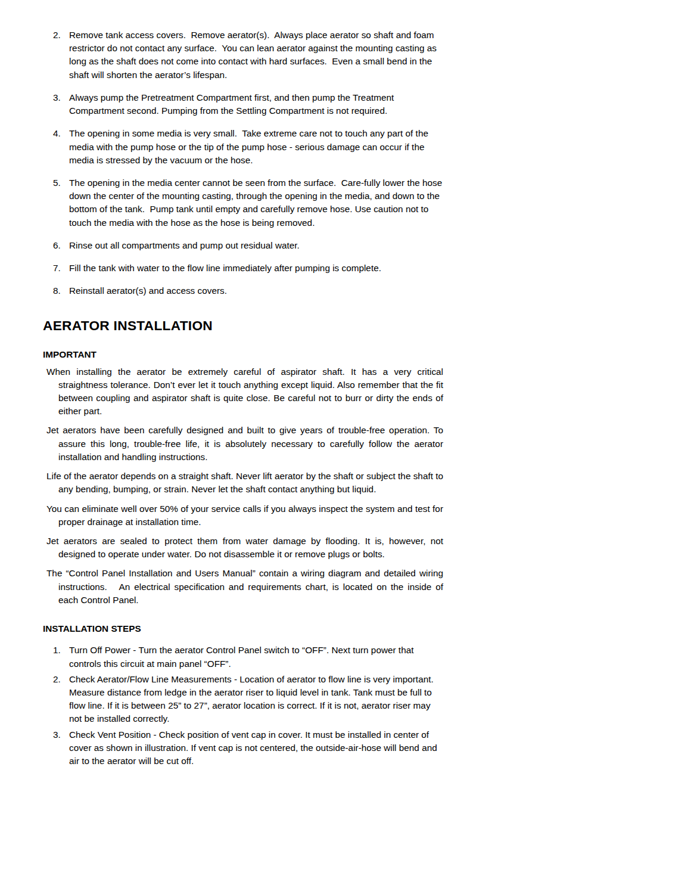Remove tank access covers. Remove aerator(s). Always place aerator so shaft and foam restrictor do not contact any surface. You can lean aerator against the mounting casting as long as the shaft does not come into contact with hard surfaces. Even a small bend in the shaft will shorten the aerator’s lifespan.
Always pump the Pretreatment Compartment first, and then pump the Treatment Compartment second. Pumping from the Settling Compartment is not required.
The opening in some media is very small. Take extreme care not to touch any part of the media with the pump hose or the tip of the pump hose - serious damage can occur if the media is stressed by the vacuum or the hose.
The opening in the media center cannot be seen from the surface. Care-fully lower the hose down the center of the mounting casting, through the opening in the media, and down to the bottom of the tank. Pump tank until empty and carefully remove hose. Use caution not to touch the media with the hose as the hose is being removed.
Rinse out all compartments and pump out residual water.
Fill the tank with water to the flow line immediately after pumping is complete.
Reinstall aerator(s) and access covers.
AERATOR INSTALLATION
IMPORTANT
When installing the aerator be extremely careful of aspirator shaft. It has a very critical straightness tolerance. Don’t ever let it touch anything except liquid. Also remember that the fit between coupling and aspirator shaft is quite close. Be careful not to burr or dirty the ends of either part.
Jet aerators have been carefully designed and built to give years of trouble-free operation. To assure this long, trouble-free life, it is absolutely necessary to carefully follow the aerator installation and handling instructions.
Life of the aerator depends on a straight shaft. Never lift aerator by the shaft or subject the shaft to any bending, bumping, or strain. Never let the shaft contact anything but liquid.
You can eliminate well over 50% of your service calls if you always inspect the system and test for proper drainage at installation time.
Jet aerators are sealed to protect them from water damage by flooding. It is, however, not designed to operate under water. Do not disassemble it or remove plugs or bolts.
The “Control Panel Installation and Users Manual” contain a wiring diagram and detailed wiring instructions. An electrical specification and requirements chart, is located on the inside of each Control Panel.
INSTALLATION STEPS
Turn Off Power - Turn the aerator Control Panel switch to “OFF”. Next turn power that controls this circuit at main panel “OFF”.
Check Aerator/Flow Line Measurements - Location of aerator to flow line is very important. Measure distance from ledge in the aerator riser to liquid level in tank. Tank must be full to flow line. If it is between 25” to 27”, aerator location is correct. If it is not, aerator riser may not be installed correctly.
Check Vent Position - Check position of vent cap in cover. It must be installed in center of cover as shown in illustration. If vent cap is not centered, the outside-air-hose will bend and air to the aerator will be cut off.